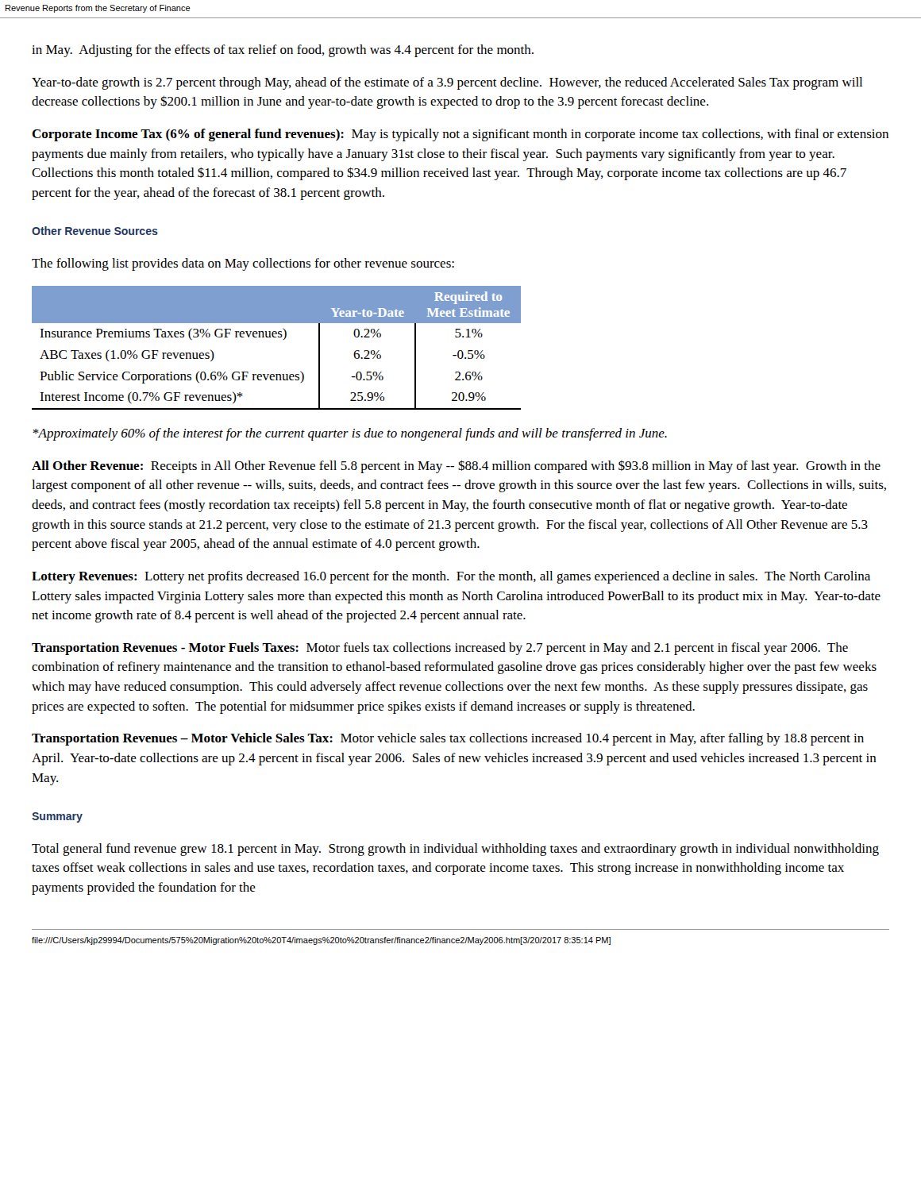Revenue Reports from the Secretary of Finance
in May. Adjusting for the effects of tax relief on food, growth was 4.4 percent for the month.
Year-to-date growth is 2.7 percent through May, ahead of the estimate of a 3.9 percent decline. However, the reduced Accelerated Sales Tax program will decrease collections by $200.1 million in June and year-to-date growth is expected to drop to the 3.9 percent forecast decline.
Corporate Income Tax (6% of general fund revenues): May is typically not a significant month in corporate income tax collections, with final or extension payments due mainly from retailers, who typically have a January 31st close to their fiscal year. Such payments vary significantly from year to year. Collections this month totaled $11.4 million, compared to $34.9 million received last year. Through May, corporate income tax collections are up 46.7 percent for the year, ahead of the forecast of 38.1 percent growth.
Other Revenue Sources
The following list provides data on May collections for other revenue sources:
| | Year-to-Date | Required to Meet Estimate |
| --- | --- | --- |
| Insurance Premiums Taxes (3% GF revenues) | 0.2% | 5.1% |
| ABC Taxes (1.0% GF revenues) | 6.2% | -0.5% |
| Public Service Corporations (0.6% GF revenues) | -0.5% | 2.6% |
| Interest Income (0.7% GF revenues)* | 25.9% | 20.9% |
*Approximately 60% of the interest for the current quarter is due to nongeneral funds and will be transferred in June.
All Other Revenue: Receipts in All Other Revenue fell 5.8 percent in May -- $88.4 million compared with $93.8 million in May of last year. Growth in the largest component of all other revenue -- wills, suits, deeds, and contract fees -- drove growth in this source over the last few years. Collections in wills, suits, deeds, and contract fees (mostly recordation tax receipts) fell 5.8 percent in May, the fourth consecutive month of flat or negative growth. Year-to-date growth in this source stands at 21.2 percent, very close to the estimate of 21.3 percent growth. For the fiscal year, collections of All Other Revenue are 5.3 percent above fiscal year 2005, ahead of the annual estimate of 4.0 percent growth.
Lottery Revenues: Lottery net profits decreased 16.0 percent for the month. For the month, all games experienced a decline in sales. The North Carolina Lottery sales impacted Virginia Lottery sales more than expected this month as North Carolina introduced PowerBall to its product mix in May. Year-to-date net income growth rate of 8.4 percent is well ahead of the projected 2.4 percent annual rate.
Transportation Revenues - Motor Fuels Taxes: Motor fuels tax collections increased by 2.7 percent in May and 2.1 percent in fiscal year 2006. The combination of refinery maintenance and the transition to ethanol-based reformulated gasoline drove gas prices considerably higher over the past few weeks which may have reduced consumption. This could adversely affect revenue collections over the next few months. As these supply pressures dissipate, gas prices are expected to soften. The potential for midsummer price spikes exists if demand increases or supply is threatened.
Transportation Revenues – Motor Vehicle Sales Tax: Motor vehicle sales tax collections increased 10.4 percent in May, after falling by 18.8 percent in April. Year-to-date collections are up 2.4 percent in fiscal year 2006. Sales of new vehicles increased 3.9 percent and used vehicles increased 1.3 percent in May.
Summary
Total general fund revenue grew 18.1 percent in May. Strong growth in individual withholding taxes and extraordinary growth in individual nonwithholding taxes offset weak collections in sales and use taxes, recordation taxes, and corporate income taxes. This strong increase in nonwithholding income tax payments provided the foundation for the
file:///C/Users/kjp29994/Documents/575%20Migration%20to%20T4/imaegs%20to%20transfer/finance2/finance2/May2006.htm[3/20/2017 8:35:14 PM]